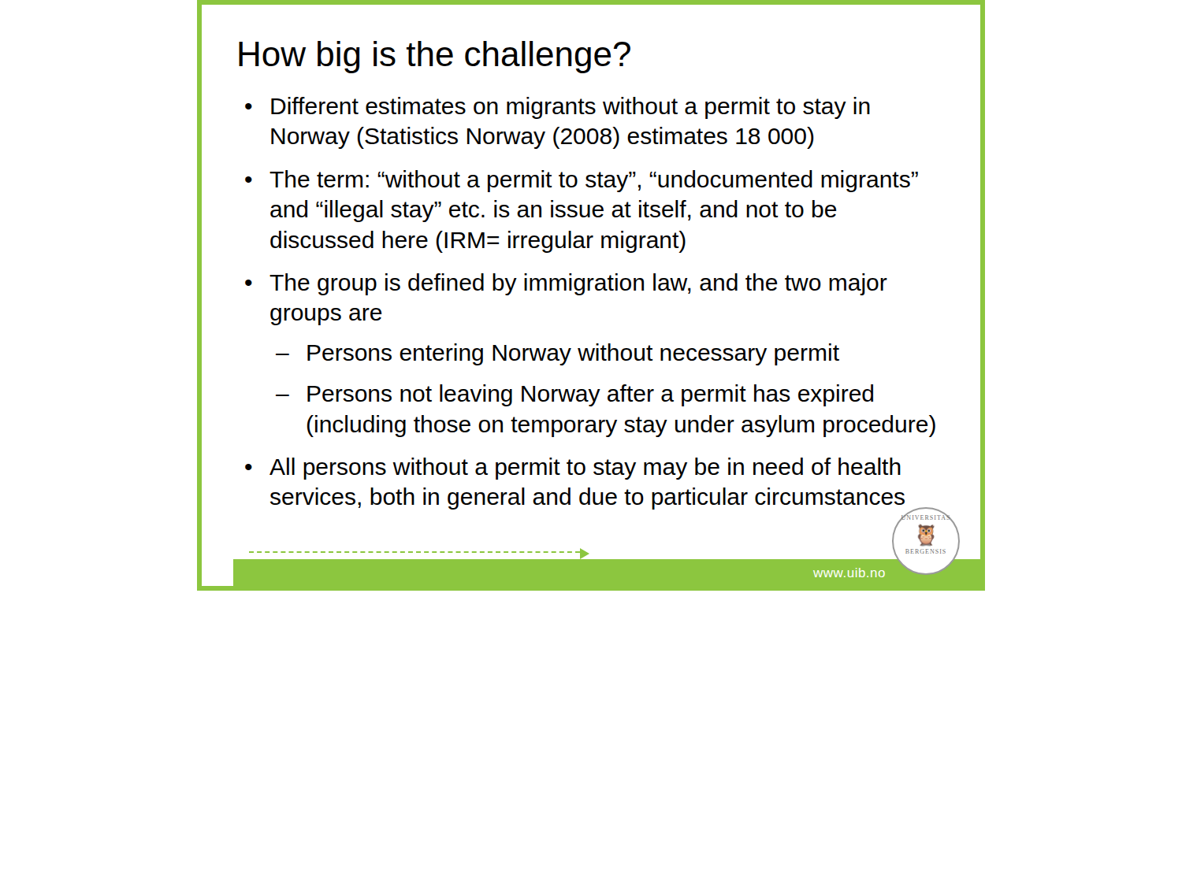How big is the challenge?
Different estimates on migrants without a permit to stay in Norway (Statistics Norway (2008) estimates 18 000)
The term: “without a permit to stay”, “undocumented migrants” and “illegal stay” etc. is an issue at itself, and not to be discussed here (IRM= irregular migrant)
The group is defined by immigration law, and the two major groups are
Persons entering Norway without necessary permit
Persons not leaving Norway after a permit has expired (including those on temporary stay under asylum procedure)
All persons without a permit to stay may be in need of health services, both in general and due to particular circumstances
www.uib.no
UNIVERSITAS 🦉 BERGENSIS